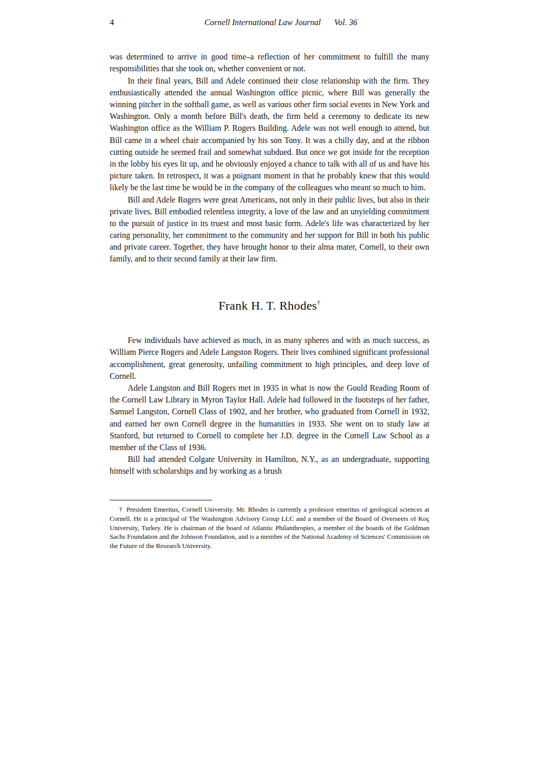4 Cornell International Law JournalVol. 36
was determined to arrive in good time–a reflection of her commitment to fulfill the many responsibilities that she took on, whether convenient or not.
In their final years, Bill and Adele continued their close relationship with the firm. They enthusiastically attended the annual Washington office picnic, where Bill was generally the winning pitcher in the softball game, as well as various other firm social events in New York and Washington. Only a month before Bill's death, the firm held a ceremony to dedicate its new Washington office as the William P. Rogers Building. Adele was not well enough to attend, but Bill came in a wheel chair accompanied by his son Tony. It was a chilly day, and at the ribbon cutting outside he seemed frail and somewhat subdued. But once we got inside for the reception in the lobby his eyes lit up, and he obviously enjoyed a chance to talk with all of us and have his picture taken. In retrospect, it was a poignant moment in that he probably knew that this would likely be the last time he would be in the company of the colleagues who meant so much to him.
Bill and Adele Rogers were great Americans, not only in their public lives, but also in their private lives. Bill embodied relentless integrity, a love of the law and an unyielding commitment to the pursuit of justice in its truest and most basic form. Adele's life was characterized by her caring personality, her commitment to the community and her support for Bill in both his public and private career. Together, they have brought honor to their alma mater, Cornell, to their own family, and to their second family at their law firm.
Frank H. T. Rhodes†
Few individuals have achieved as much, in as many spheres and with as much success, as William Pierce Rogers and Adele Langston Rogers. Their lives combined significant professional accomplishment, great generosity, unfailing commitment to high principles, and deep love of Cornell.
Adele Langston and Bill Rogers met in 1935 in what is now the Gould Reading Room of the Cornell Law Library in Myron Taylor Hall. Adele had followed in the footsteps of her father, Samuel Langston, Cornell Class of 1902, and her brother, who graduated from Cornell in 1932, and earned her own Cornell degree in the humanities in 1933. She went on to study law at Stanford, but returned to Cornell to complete her J.D. degree in the Cornell Law School as a member of the Class of 1936.
Bill had attended Colgate University in Hamilton, N.Y., as an undergraduate, supporting himself with scholarships and by working as a brush
†President Emeritus, Cornell University. Mr. Rhodes is currently a professor emeritus of geological sciences at Cornell. He is a principal of The Washington Advisory Group LLC and a member of the Board of Overseers of Koç University, Turkey. He is chairman of the board of Atlantic Philanthropies, a member of the boards of the Goldman Sachs Foundation and the Johnson Foundation, and is a member of the National Academy of Sciences' Commission on the Future of the Research University.